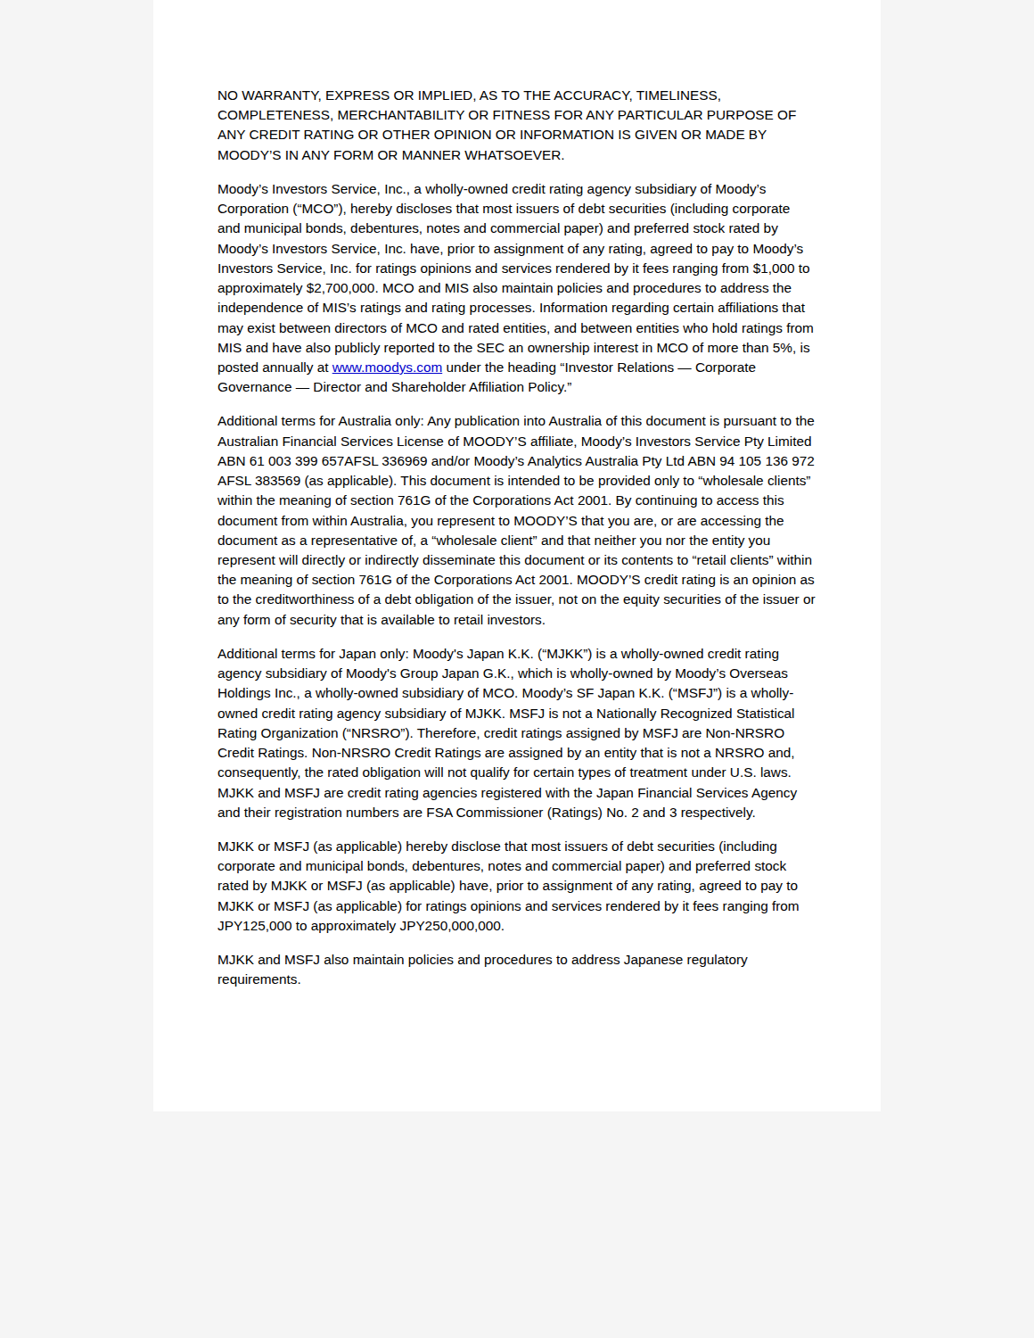NO WARRANTY, EXPRESS OR IMPLIED, AS TO THE ACCURACY, TIMELINESS, COMPLETENESS, MERCHANTABILITY OR FITNESS FOR ANY PARTICULAR PURPOSE OF ANY CREDIT RATING OR OTHER OPINION OR INFORMATION IS GIVEN OR MADE BY MOODY’S IN ANY FORM OR MANNER WHATSOEVER.
Moody’s Investors Service, Inc., a wholly-owned credit rating agency subsidiary of Moody’s Corporation (“MCO”), hereby discloses that most issuers of debt securities (including corporate and municipal bonds, debentures, notes and commercial paper) and preferred stock rated by Moody’s Investors Service, Inc. have, prior to assignment of any rating, agreed to pay to Moody’s Investors Service, Inc. for ratings opinions and services rendered by it fees ranging from $1,000 to approximately $2,700,000. MCO and MIS also maintain policies and procedures to address the independence of MIS’s ratings and rating processes. Information regarding certain affiliations that may exist between directors of MCO and rated entities, and between entities who hold ratings from MIS and have also publicly reported to the SEC an ownership interest in MCO of more than 5%, is posted annually at www.moodys.com under the heading “Investor Relations — Corporate Governance — Director and Shareholder Affiliation Policy.”
Additional terms for Australia only: Any publication into Australia of this document is pursuant to the Australian Financial Services License of MOODY’S affiliate, Moody’s Investors Service Pty Limited ABN 61 003 399 657AFSL 336969 and/or Moody’s Analytics Australia Pty Ltd ABN 94 105 136 972 AFSL 383569 (as applicable). This document is intended to be provided only to “wholesale clients” within the meaning of section 761G of the Corporations Act 2001. By continuing to access this document from within Australia, you represent to MOODY’S that you are, or are accessing the document as a representative of, a “wholesale client” and that neither you nor the entity you represent will directly or indirectly disseminate this document or its contents to “retail clients” within the meaning of section 761G of the Corporations Act 2001. MOODY’S credit rating is an opinion as to the creditworthiness of a debt obligation of the issuer, not on the equity securities of the issuer or any form of security that is available to retail investors.
Additional terms for Japan only: Moody's Japan K.K. (“MJKK”) is a wholly-owned credit rating agency subsidiary of Moody's Group Japan G.K., which is wholly-owned by Moody’s Overseas Holdings Inc., a wholly-owned subsidiary of MCO. Moody’s SF Japan K.K. (“MSFJ”) is a wholly-owned credit rating agency subsidiary of MJKK. MSFJ is not a Nationally Recognized Statistical Rating Organization (“NRSRO”). Therefore, credit ratings assigned by MSFJ are Non-NRSRO Credit Ratings. Non-NRSRO Credit Ratings are assigned by an entity that is not a NRSRO and, consequently, the rated obligation will not qualify for certain types of treatment under U.S. laws. MJKK and MSFJ are credit rating agencies registered with the Japan Financial Services Agency and their registration numbers are FSA Commissioner (Ratings) No. 2 and 3 respectively.
MJKK or MSFJ (as applicable) hereby disclose that most issuers of debt securities (including corporate and municipal bonds, debentures, notes and commercial paper) and preferred stock rated by MJKK or MSFJ (as applicable) have, prior to assignment of any rating, agreed to pay to MJKK or MSFJ (as applicable) for ratings opinions and services rendered by it fees ranging from JPY125,000 to approximately JPY250,000,000.
MJKK and MSFJ also maintain policies and procedures to address Japanese regulatory requirements.